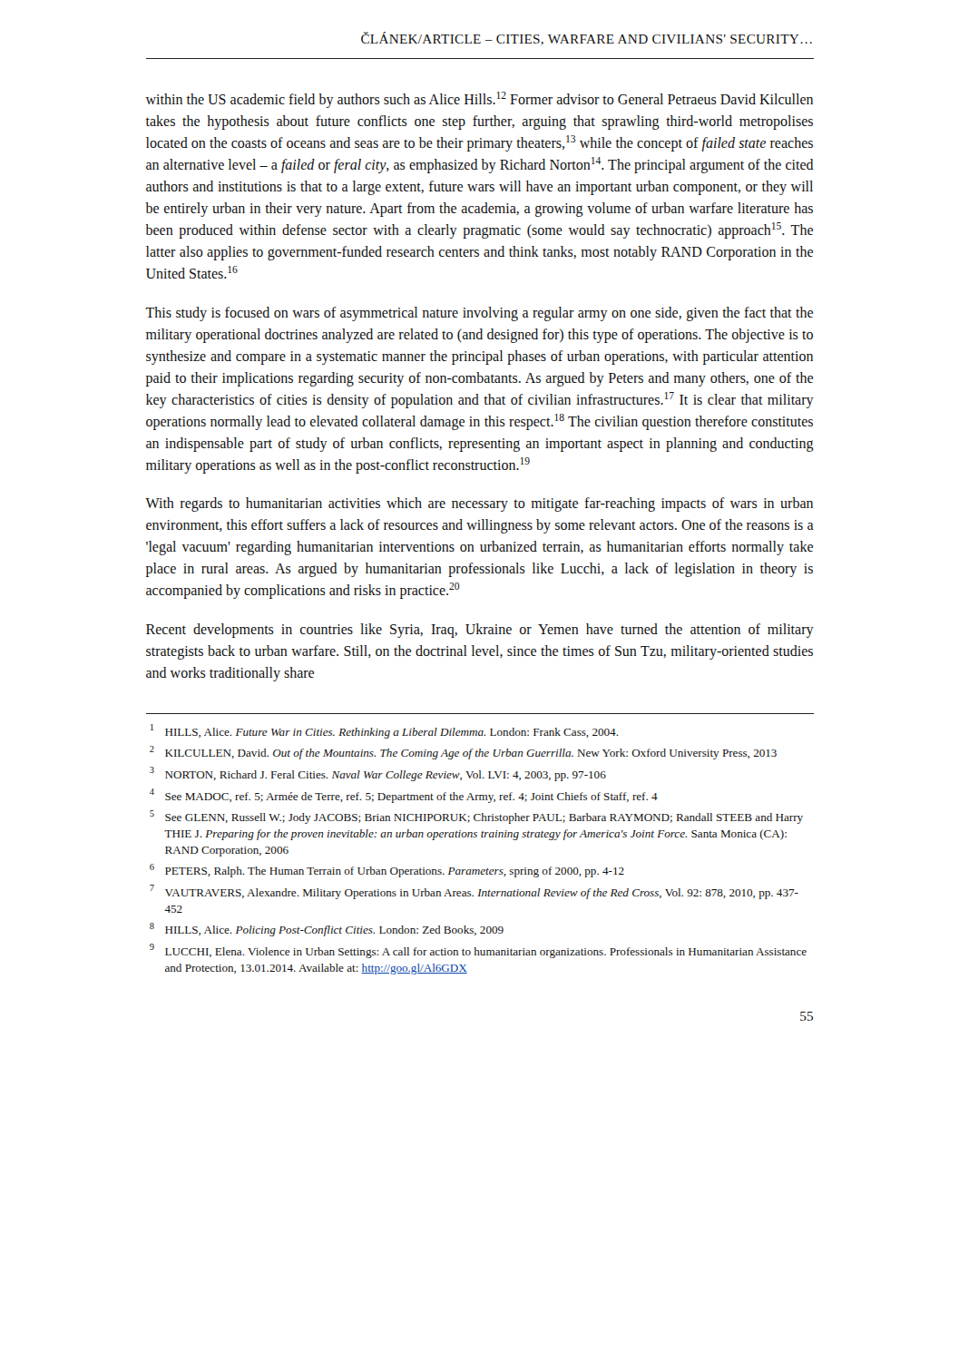ČLÁNEK/ARTICLE – CITIES, WARFARE AND CIVILIANS' SECURITY…
within the US academic field by authors such as Alice Hills.12 Former advisor to General Petraeus David Kilcullen takes the hypothesis about future conflicts one step further, arguing that sprawling third-world metropolises located on the coasts of oceans and seas are to be their primary theaters,13 while the concept of failed state reaches an alternative level – a failed or feral city, as emphasized by Richard Norton14. The principal argument of the cited authors and institutions is that to a large extent, future wars will have an important urban component, or they will be entirely urban in their very nature. Apart from the academia, a growing volume of urban warfare literature has been produced within defense sector with a clearly pragmatic (some would say technocratic) approach15. The latter also applies to government-funded research centers and think tanks, most notably RAND Corporation in the United States.16
This study is focused on wars of asymmetrical nature involving a regular army on one side, given the fact that the military operational doctrines analyzed are related to (and designed for) this type of operations. The objective is to synthesize and compare in a systematic manner the principal phases of urban operations, with particular attention paid to their implications regarding security of non-combatants. As argued by Peters and many others, one of the key characteristics of cities is density of population and that of civilian infrastructures.17 It is clear that military operations normally lead to elevated collateral damage in this respect.18 The civilian question therefore constitutes an indispensable part of study of urban conflicts, representing an important aspect in planning and conducting military operations as well as in the post-conflict reconstruction.19
With regards to humanitarian activities which are necessary to mitigate far-reaching impacts of wars in urban environment, this effort suffers a lack of resources and willingness by some relevant actors. One of the reasons is a 'legal vacuum' regarding humanitarian interventions on urbanized terrain, as humanitarian efforts normally take place in rural areas. As argued by humanitarian professionals like Lucchi, a lack of legislation in theory is accompanied by complications and risks in practice.20
Recent developments in countries like Syria, Iraq, Ukraine or Yemen have turned the attention of military strategists back to urban warfare. Still, on the doctrinal level, since the times of Sun Tzu, military-oriented studies and works traditionally share
HILLS, Alice. Future War in Cities. Rethinking a Liberal Dilemma. London: Frank Cass, 2004.
KILCULLEN, David. Out of the Mountains. The Coming Age of the Urban Guerrilla. New York: Oxford University Press, 2013
NORTON, Richard J. Feral Cities. Naval War College Review, Vol. LVI: 4, 2003, pp. 97-106
See MADOC, ref. 5; Armée de Terre, ref. 5; Department of the Army, ref. 4; Joint Chiefs of Staff, ref. 4
See GLENN, Russell W.; Jody JACOBS; Brian NICHIPORUK; Christopher PAUL; Barbara RAYMOND; Randall STEEB and Harry THIE J. Preparing for the proven inevitable: an urban operations training strategy for America's Joint Force. Santa Monica (CA): RAND Corporation, 2006
PETERS, Ralph. The Human Terrain of Urban Operations. Parameters, spring of 2000, pp. 4-12
VAUTRAVERS, Alexandre. Military Operations in Urban Areas. International Review of the Red Cross, Vol. 92: 878, 2010, pp. 437-452
HILLS, Alice. Policing Post-Conflict Cities. London: Zed Books, 2009
LUCCHI, Elena. Violence in Urban Settings: A call for action to humanitarian organizations. Professionals in Humanitarian Assistance and Protection, 13.01.2014. Available at: http://goo.gl/Al6GDX
55